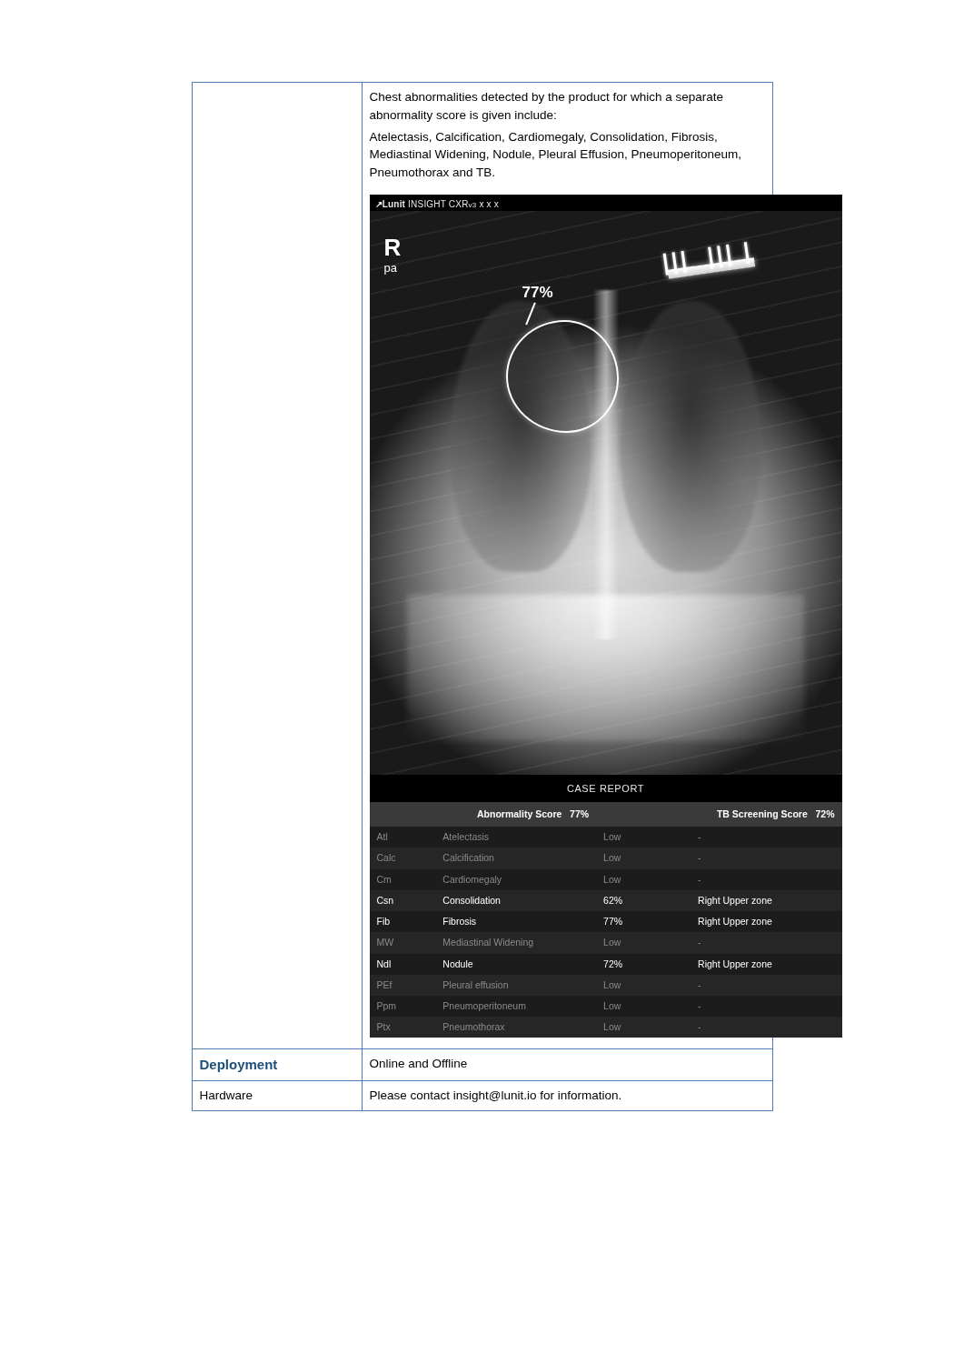| | Chest abnormalities detected by the product for which a separate abnormality score is given include: Atelectasis, Calcification, Cardiomegaly, Consolidation, Fibrosis, Mediastinal Widening, Nodule, Pleural Effusion, Pneumoperitoneum, Pneumothorax and TB. ↗Lunit INSIGHT CXR v3 x x x R pa 77% CASE REPORT / Abnormality Score 77% / TB Screening Score 72% / / Atl / Atelectasis / Low / - / / Calc / Calcification / Low / - / / Cm / Cardiomegaly / Low / - / / Csn / Consolidation / 62% / Right Upper zone / / Fib / Fibrosis / 77% / Right Upper zone / / MW / Mediastinal Widening / Low / - / / Ndl / Nodule / 72% / Right Upper zone / / PEf / Pleural effusion / Low / - / / Ppm / Pneumoperitoneum / Low / - / / Ptx / Pneumothorax / Low / - / |
| Deployment | Online and Offline |
| Hardware | Please contact insight@lunit.io for information. |